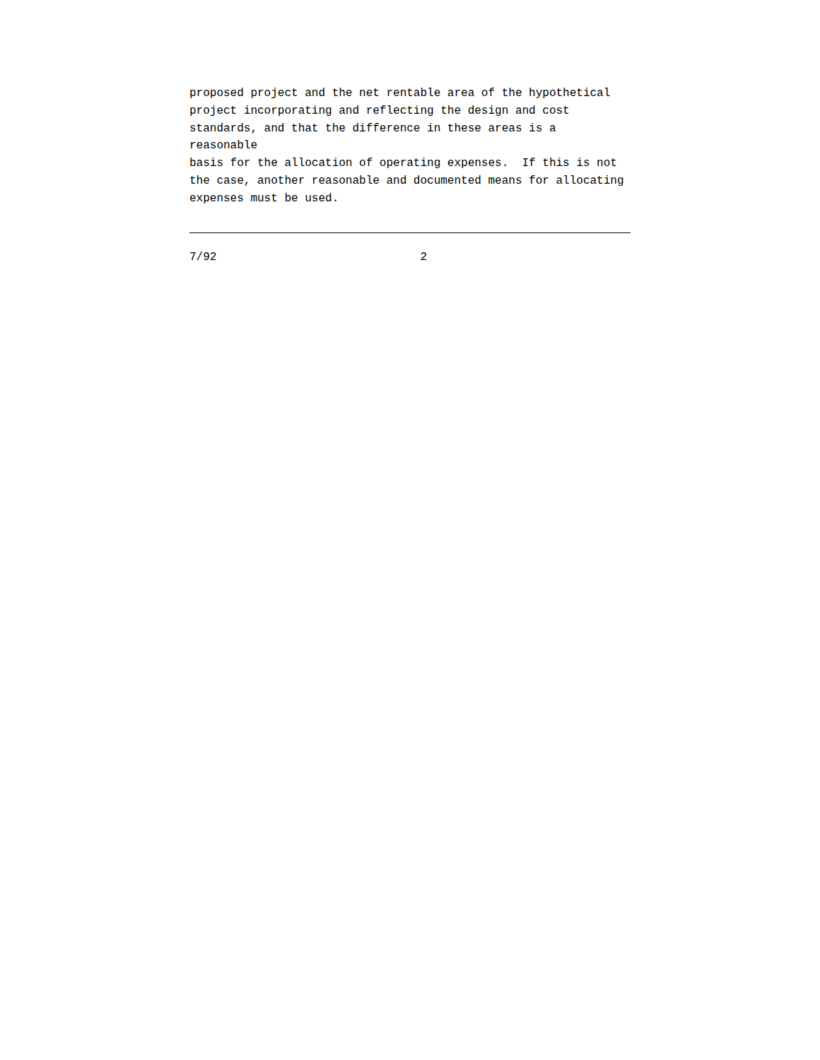proposed project and the net rentable area of the hypothetical project incorporating and reflecting the design and cost standards, and that the difference in these areas is a reasonable basis for the allocation of operating expenses. If this is not the case, another reasonable and documented means for allocating expenses must be used.
7/92 2